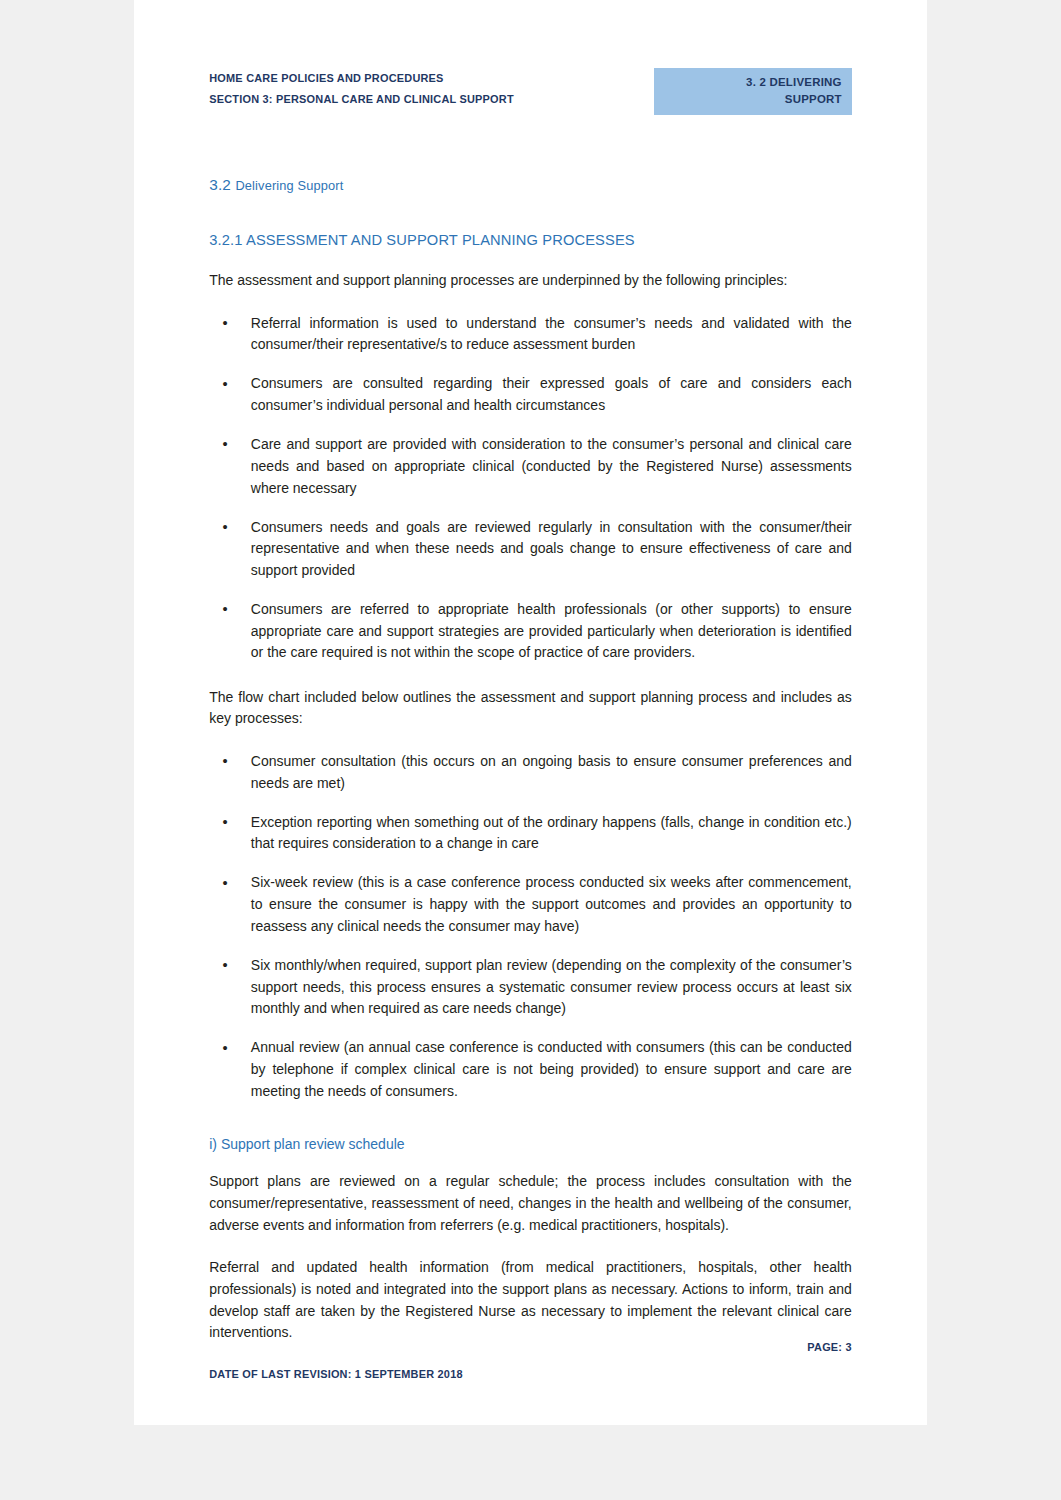Home Care Policies and Procedures Section 3: Personal Care and Clinical Support
3. 2 Delivering
Support
3.2 Delivering Support
3.2.1 ASSESSMENT AND SUPPORT PLANNING PROCESSES
The assessment and support planning processes are underpinned by the following principles:
Referral information is used to understand the consumer’s needs and validated with the consumer/their representative/s to reduce assessment burden
Consumers are consulted regarding their expressed goals of care and considers each consumer’s individual personal and health circumstances
Care and support are provided with consideration to the consumer’s personal and clinical care needs and based on appropriate clinical (conducted by the Registered Nurse) assessments where necessary
Consumers needs and goals are reviewed regularly in consultation with the consumer/their representative and when these needs and goals change to ensure effectiveness of care and support provided
Consumers are referred to appropriate health professionals (or other supports) to ensure appropriate care and support strategies are provided particularly when deterioration is identified or the care required is not within the scope of practice of care providers.
The flow chart included below outlines the assessment and support planning process and includes as key processes:
Consumer consultation (this occurs on an ongoing basis to ensure consumer preferences and needs are met)
Exception reporting when something out of the ordinary happens (falls, change in condition etc.) that requires consideration to a change in care
Six-week review (this is a case conference process conducted six weeks after commencement, to ensure the consumer is happy with the support outcomes and provides an opportunity to reassess any clinical needs the consumer may have)
Six monthly/when required, support plan review (depending on the complexity of the consumer’s support needs, this process ensures a systematic consumer review process occurs at least six monthly and when required as care needs change)
Annual review (an annual case conference is conducted with consumers (this can be conducted by telephone if complex clinical care is not being provided) to ensure support and care are meeting the needs of consumers.
i) Support plan review schedule
Support plans are reviewed on a regular schedule; the process includes consultation with the consumer/representative, reassessment of need, changes in the health and wellbeing of the consumer, adverse events and information from referrers (e.g. medical practitioners, hospitals).
Referral and updated health information (from medical practitioners, hospitals, other health professionals) is noted and integrated into the support plans as necessary. Actions to inform, train and develop staff are taken by the Registered Nurse as necessary to implement the relevant clinical care interventions.
Page: 3
Date of Last Revision: 1 September 2018